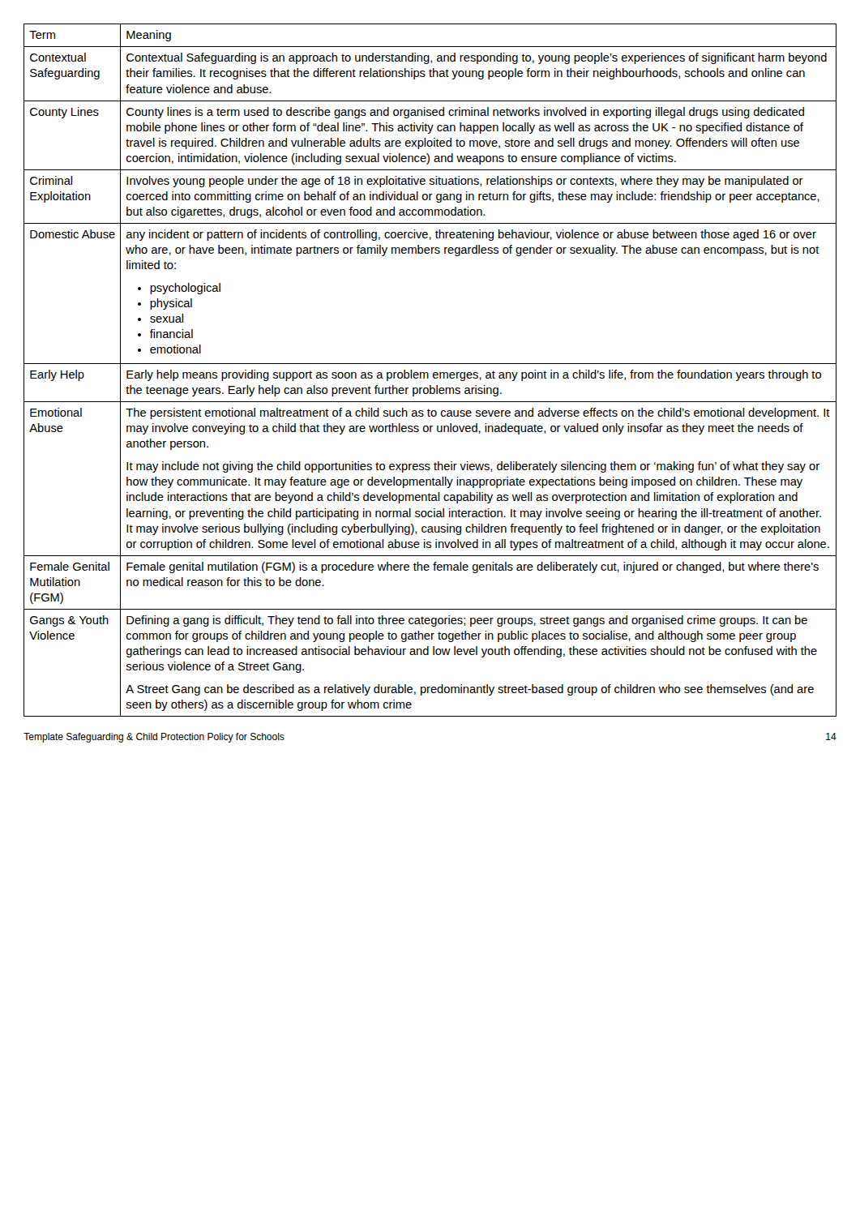| Term | Meaning |
| --- | --- |
| Contextual Safeguarding | Contextual Safeguarding is an approach to understanding, and responding to, young people’s experiences of significant harm beyond their families. It recognises that the different relationships that young people form in their neighbourhoods, schools and online can feature violence and abuse. |
| County Lines | County lines is a term used to describe gangs and organised criminal networks involved in exporting illegal drugs using dedicated mobile phone lines or other form of “deal line”. This activity can happen locally as well as across the UK - no specified distance of travel is required. Children and vulnerable adults are exploited to move, store and sell drugs and money. Offenders will often use coercion, intimidation, violence (including sexual violence) and weapons to ensure compliance of victims. |
| Criminal Exploitation | Involves young people under the age of 18 in exploitative situations, relationships or contexts, where they may be manipulated or coerced into committing crime on behalf of an individual or gang in return for gifts, these may include: friendship or peer acceptance, but also cigarettes, drugs, alcohol or even food and accommodation. |
| Domestic Abuse | any incident or pattern of incidents of controlling, coercive, threatening behaviour, violence or abuse between those aged 16 or over who are, or have been, intimate partners or family members regardless of gender or sexuality. The abuse can encompass, but is not limited to: psychological physical sexual financial emotional |
| Early Help | Early help means providing support as soon as a problem emerges, at any point in a child's life, from the foundation years through to the teenage years. Early help can also prevent further problems arising. |
| Emotional Abuse | The persistent emotional maltreatment of a child such as to cause severe and adverse effects on the child’s emotional development. It may involve conveying to a child that they are worthless or unloved, inadequate, or valued only insofar as they meet the needs of another person. It may include not giving the child opportunities to express their views, deliberately silencing them or ‘making fun’ of what they say or how they communicate. It may feature age or developmentally inappropriate expectations being imposed on children. These may include interactions that are beyond a child’s developmental capability as well as overprotection and limitation of exploration and learning, or preventing the child participating in normal social interaction. It may involve seeing or hearing the ill-treatment of another. It may involve serious bullying (including cyberbullying), causing children frequently to feel frightened or in danger, or the exploitation or corruption of children. Some level of emotional abuse is involved in all types of maltreatment of a child, although it may occur alone. |
| Female Genital Mutilation (FGM) | Female genital mutilation (FGM) is a procedure where the female genitals are deliberately cut, injured or changed, but where there's no medical reason for this to be done. |
| Gangs & Youth Violence | Defining a gang is difficult, They tend to fall into three categories; peer groups, street gangs and organised crime groups. It can be common for groups of children and young people to gather together in public places to socialise, and although some peer group gatherings can lead to increased antisocial behaviour and low level youth offending, these activities should not be confused with the serious violence of a Street Gang. A Street Gang can be described as a relatively durable, predominantly street-based group of children who see themselves (and are seen by others) as a discernible group for whom crime |
Template Safeguarding & Child Protection Policy for Schools 14